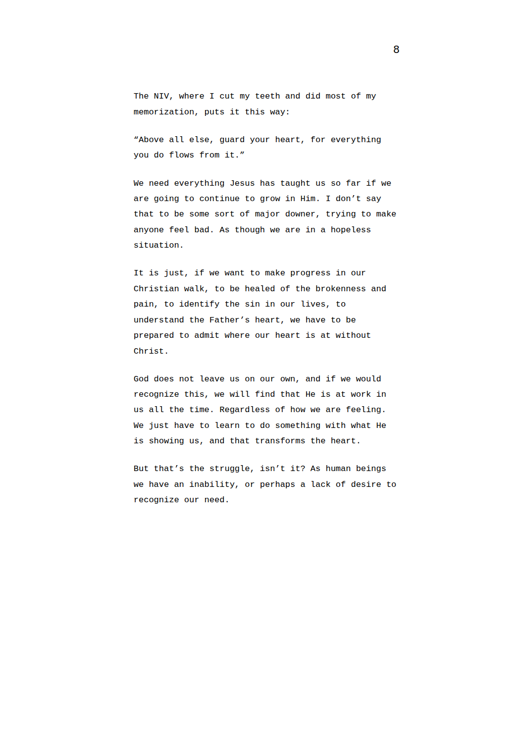8
The NIV, where I cut my teeth and did most of my memorization, puts it this way:
“Above all else, guard your heart, for everything you do flows from it.”
We need everything Jesus has taught us so far if we are going to continue to grow in Him. I don’t say that to be some sort of major downer, trying to make anyone feel bad. As though we are in a hopeless situation.
It is just, if we want to make progress in our Christian walk, to be healed of the brokenness and pain, to identify the sin in our lives, to understand the Father’s heart, we have to be prepared to admit where our heart is at without Christ.
God does not leave us on our own, and if we would recognize this, we will find that He is at work in us all the time. Regardless of how we are feeling. We just have to learn to do something with what He is showing us, and that transforms the heart.
But that’s the struggle, isn’t it? As human beings we have an inability, or perhaps a lack of desire to recognize our need.